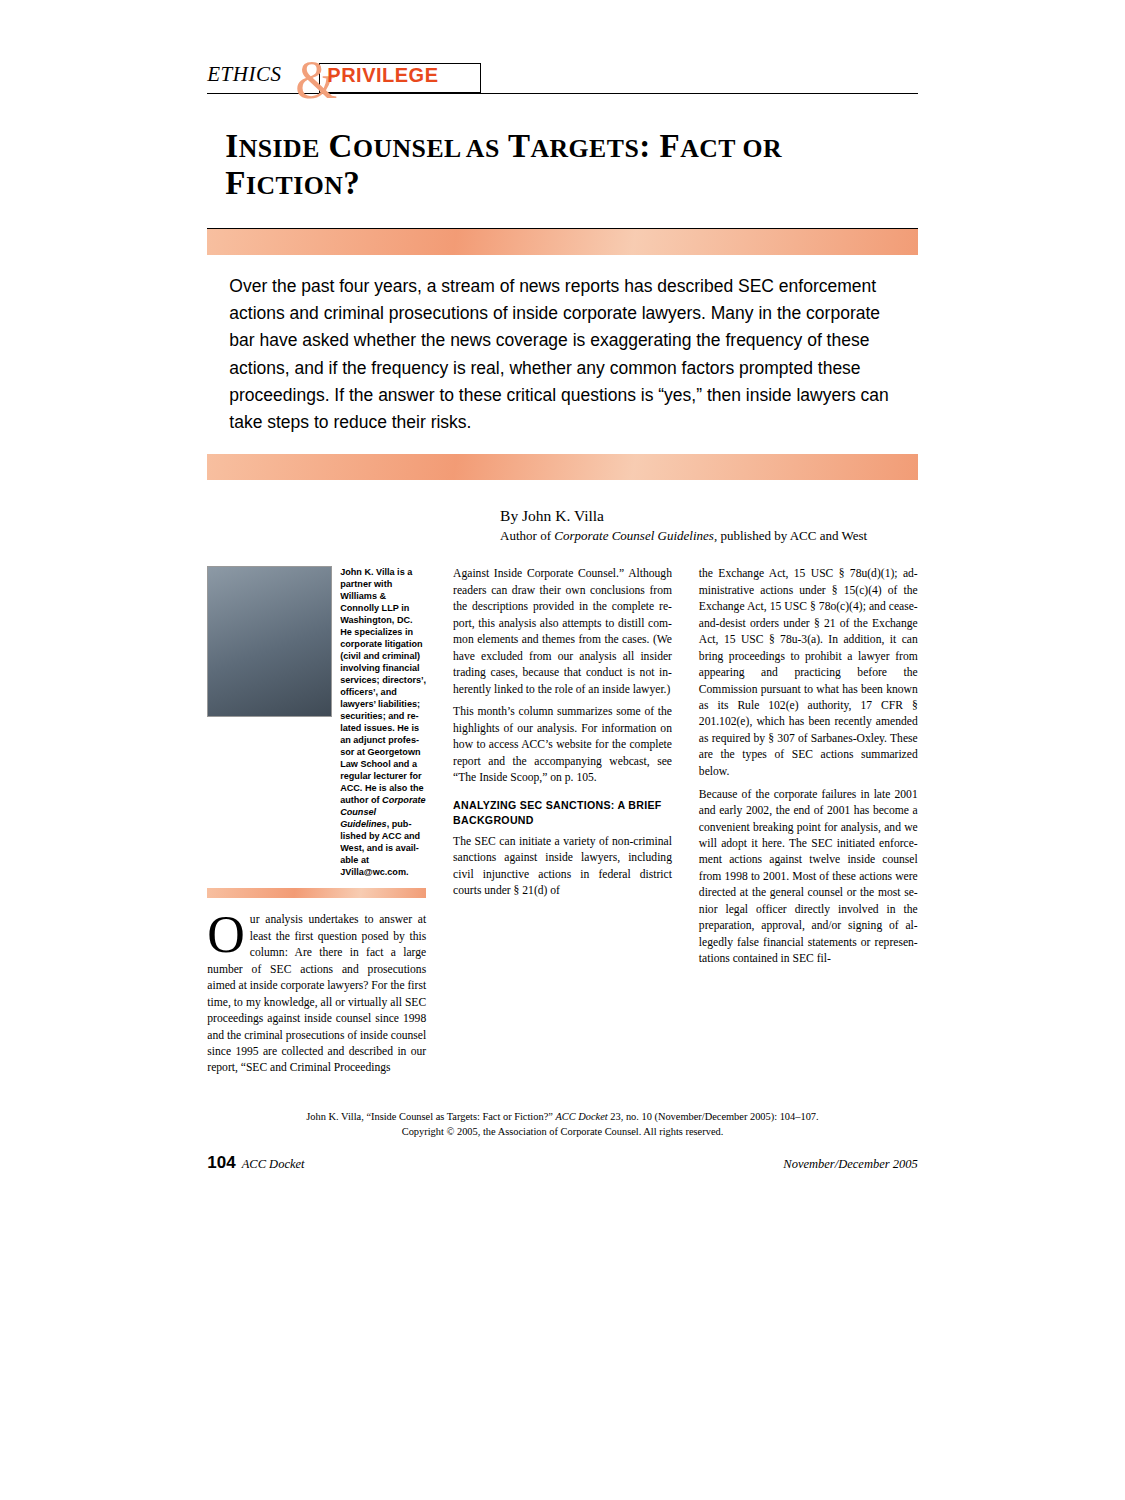ETHICS & PRIVILEGE
INSIDE COUNSEL AS TARGETS: FACT OR FICTION?
Over the past four years, a stream of news reports has described SEC enforcement actions and criminal prosecutions of inside corporate lawyers. Many in the corporate bar have asked whether the news coverage is exaggerating the frequency of these actions, and if the frequency is real, whether any common factors prompted these proceedings. If the answer to these critical questions is “yes,” then inside lawyers can take steps to reduce their risks.
By John K. Villa
Author of Corporate Counsel Guidelines, published by ACC and West
John K. Villa is a partner with Williams & Connolly LLP in Washington, DC. He specializes in corporate litigation (civil and criminal) involving financial services; directors’, officers’, and lawyers’ liabilities; securities; and related issues. He is an adjunct professor at Georgetown Law School and a regular lecturer for ACC. He is also the author of Corporate Counsel Guidelines, published by ACC and West, and is available at JVilla@wc.com.
Our analysis undertakes to answer at least the first question posed by this column: Are there in fact a large number of SEC actions and prosecutions aimed at inside corporate lawyers? For the first time, to my knowledge, all or virtually all SEC proceedings against inside counsel since 1998 and the criminal prosecutions of inside counsel since 1995 are collected and described in our report, “SEC and Criminal Proceedings
Against Inside Corporate Counsel.” Although readers can draw their own conclusions from the descriptions provided in the complete report, this analysis also attempts to distill common elements and themes from the cases. (We have excluded from our analysis all insider trading cases, because that conduct is not inherently linked to the role of an inside lawyer.)
This month’s column summarizes some of the highlights of our analysis. For information on how to access ACC’s website for the complete report and the accompanying webcast, see “The Inside Scoop,” on p. 105.
ANALYZING SEC SANCTIONS: A BRIEF BACKGROUND
The SEC can initiate a variety of non-criminal sanctions against inside lawyers, including civil injunctive actions in federal district courts under § 21(d) of
the Exchange Act, 15 USC § 78u(d)(1); administrative actions under § 15(c)(4) of the Exchange Act, 15 USC § 78o(c)(4); and cease-and-desist orders under § 21 of the Exchange Act, 15 USC § 78u-3(a). In addition, it can bring proceedings to prohibit a lawyer from appearing and practicing before the Commission pursuant to what has been known as its Rule 102(e) authority, 17 CFR § 201.102(e), which has been recently amended as required by § 307 of Sarbanes-Oxley. These are the types of SEC actions summarized below.
Because of the corporate failures in late 2001 and early 2002, the end of 2001 has become a convenient breaking point for analysis, and we will adopt it here. The SEC initiated enforcement actions against twelve inside counsel from 1998 to 2001. Most of these actions were directed at the general counsel or the most senior legal officer directly involved in the preparation, approval, and/or signing of allegedly false financial statements or representations contained in SEC fil-
John K. Villa, “Inside Counsel as Targets: Fact or Fiction?” ACC Docket 23, no. 10 (November/December 2005): 104–107.
Copyright © 2005, the Association of Corporate Counsel. All rights reserved.
104 ACC Docket
November/December 2005